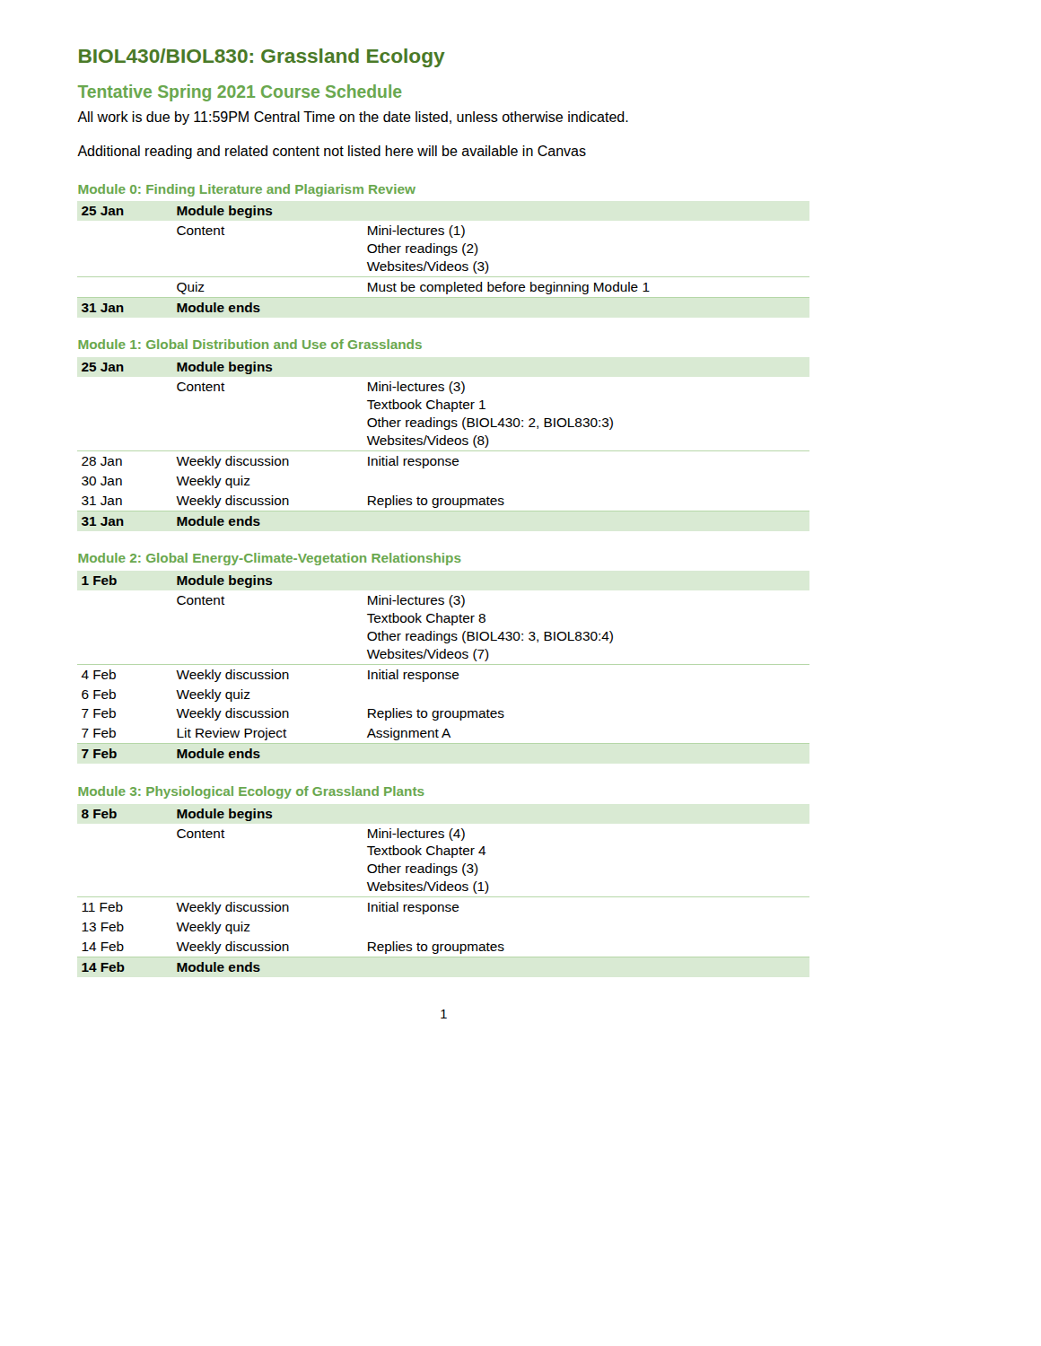BIOL430/BIOL830: Grassland Ecology
Tentative Spring 2021 Course Schedule
All work is due by 11:59PM Central Time on the date listed, unless otherwise indicated.
Additional reading and related content not listed here will be available in Canvas
Module 0: Finding Literature and Plagiarism Review
| 25 Jan | Module begins |
| | Content | Mini-lectures (1) Other readings (2) Websites/Videos (3) |
| | Quiz | Must be completed before beginning Module 1 |
| 31 Jan | Module ends |
Module 1: Global Distribution and Use of Grasslands
| 25 Jan | Module begins |
| | Content | Mini-lectures (3) Textbook Chapter 1 Other readings (BIOL430: 2, BIOL830:3) Websites/Videos (8) |
| 28 Jan | Weekly discussion | Initial response |
| 30 Jan | Weekly quiz | |
| 31 Jan | Weekly discussion | Replies to groupmates |
| 31 Jan | Module ends |
Module 2: Global Energy-Climate-Vegetation Relationships
| 1 Feb | Module begins |
| | Content | Mini-lectures (3) Textbook Chapter 8 Other readings (BIOL430: 3, BIOL830:4) Websites/Videos (7) |
| 4 Feb | Weekly discussion | Initial response |
| 6 Feb | Weekly quiz | |
| 7 Feb | Weekly discussion | Replies to groupmates |
| 7 Feb | Lit Review Project | Assignment A |
| 7 Feb | Module ends |
Module 3: Physiological Ecology of Grassland Plants
| 8 Feb | Module begins |
| | Content | Mini-lectures (4) Textbook Chapter 4 Other readings (3) Websites/Videos (1) |
| 11 Feb | Weekly discussion | Initial response |
| 13 Feb | Weekly quiz | |
| 14 Feb | Weekly discussion | Replies to groupmates |
| 14 Feb | Module ends |
1